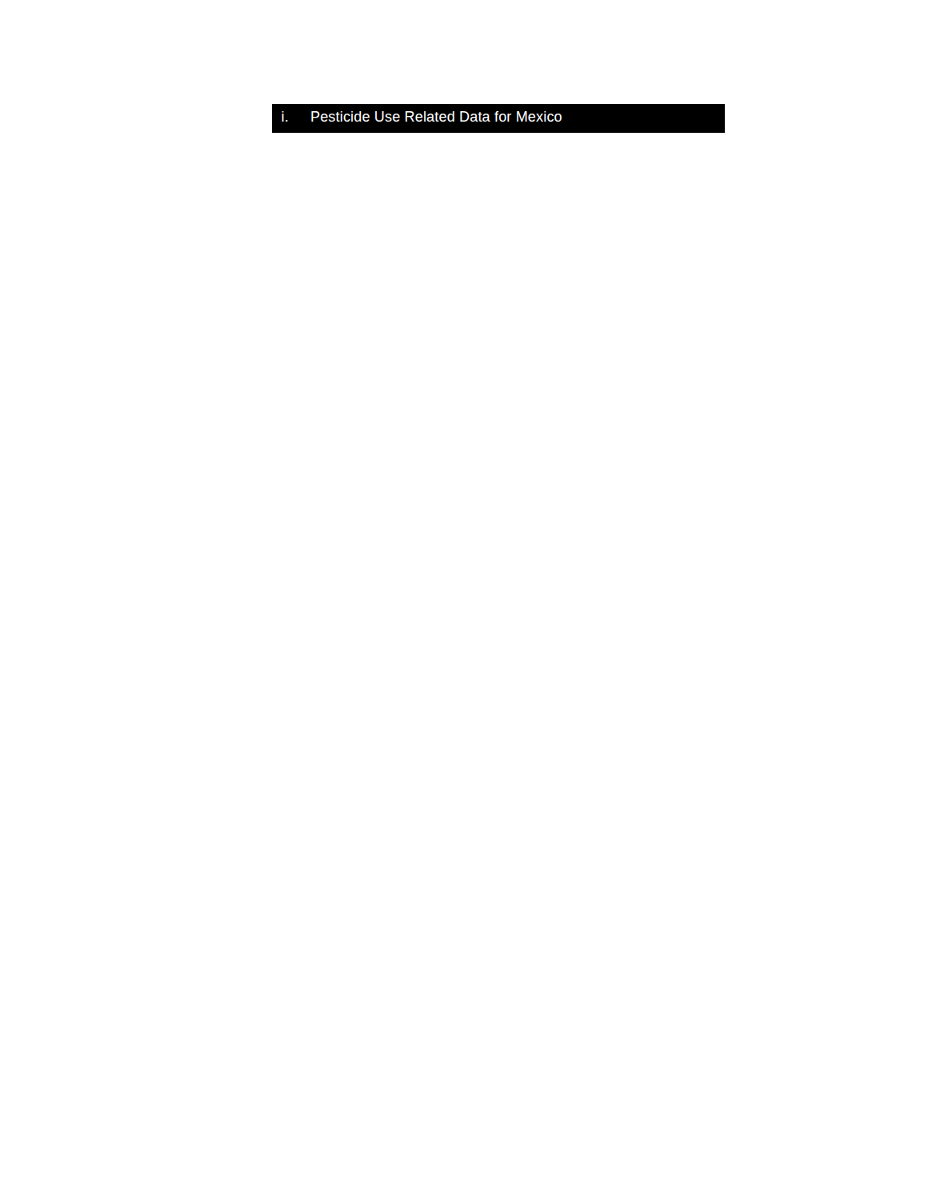i. Pesticide Use Related Data for Mexico